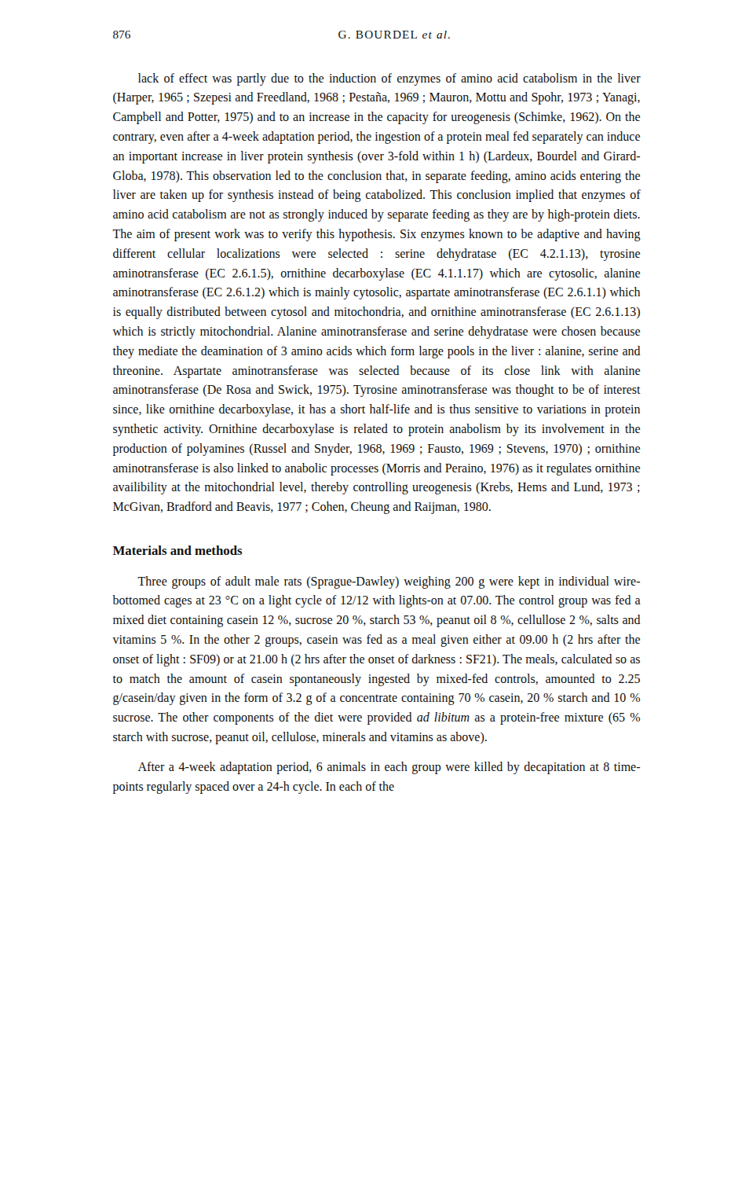876 G. BOURDEL et al.
lack of effect was partly due to the induction of enzymes of amino acid catabolism in the liver (Harper, 1965 ; Szepesi and Freedland, 1968 ; Pestaña, 1969 ; Mauron, Mottu and Spohr, 1973 ; Yanagi, Campbell and Potter, 1975) and to an increase in the capacity for ureogenesis (Schimke, 1962). On the contrary, even after a 4-week adaptation period, the ingestion of a protein meal fed separately can induce an important increase in liver protein synthesis (over 3-fold within 1 h) (Lardeux, Bourdel and Girard-Globa, 1978). This observation led to the conclusion that, in separate feeding, amino acids entering the liver are taken up for synthesis instead of being catabolized. This conclusion implied that enzymes of amino acid catabolism are not as strongly induced by separate feeding as they are by high-protein diets. The aim of present work was to verify this hypothesis. Six enzymes known to be adaptive and having different cellular localizations were selected : serine dehydratase (EC 4.2.1.13), tyrosine aminotransferase (EC 2.6.1.5), ornithine decarboxylase (EC 4.1.1.17) which are cytosolic, alanine aminotransferase (EC 2.6.1.2) which is mainly cytosolic, aspartate aminotransferase (EC 2.6.1.1) which is equally distributed between cytosol and mitochondria, and ornithine aminotransferase (EC 2.6.1.13) which is strictly mitochondrial. Alanine aminotransferase and serine dehydratase were chosen because they mediate the deamination of 3 amino acids which form large pools in the liver : alanine, serine and threonine. Aspartate aminotransferase was selected because of its close link with alanine aminotransferase (De Rosa and Swick, 1975). Tyrosine aminotransferase was thought to be of interest since, like ornithine decarboxylase, it has a short half-life and is thus sensitive to variations in protein synthetic activity. Ornithine decarboxylase is related to protein anabolism by its involvement in the production of polyamines (Russel and Snyder, 1968, 1969 ; Fausto, 1969 ; Stevens, 1970) ; ornithine aminotransferase is also linked to anabolic processes (Morris and Peraino, 1976) as it regulates ornithine availibility at the mitochondrial level, thereby controlling ureogenesis (Krebs, Hems and Lund, 1973 ; McGivan, Bradford and Beavis, 1977 ; Cohen, Cheung and Raijman, 1980.
Materials and methods
Three groups of adult male rats (Sprague-Dawley) weighing 200 g were kept in individual wire-bottomed cages at 23 °C on a light cycle of 12/12 with lights-on at 07.00. The control group was fed a mixed diet containing casein 12 %, sucrose 20 %, starch 53 %, peanut oil 8 %, cellullose 2 %, salts and vitamins 5 %. In the other 2 groups, casein was fed as a meal given either at 09.00 h (2 hrs after the onset of light : SF09) or at 21.00 h (2 hrs after the onset of darkness : SF21). The meals, calculated so as to match the amount of casein spontaneously ingested by mixed-fed controls, amounted to 2.25 g/casein/day given in the form of 3.2 g of a concentrate containing 70 % casein, 20 % starch and 10 % sucrose. The other components of the diet were provided ad libitum as a protein-free mixture (65 % starch with sucrose, peanut oil, cellulose, minerals and vitamins as above).
After a 4-week adaptation period, 6 animals in each group were killed by decapitation at 8 time-points regularly spaced over a 24-h cycle. In each of the